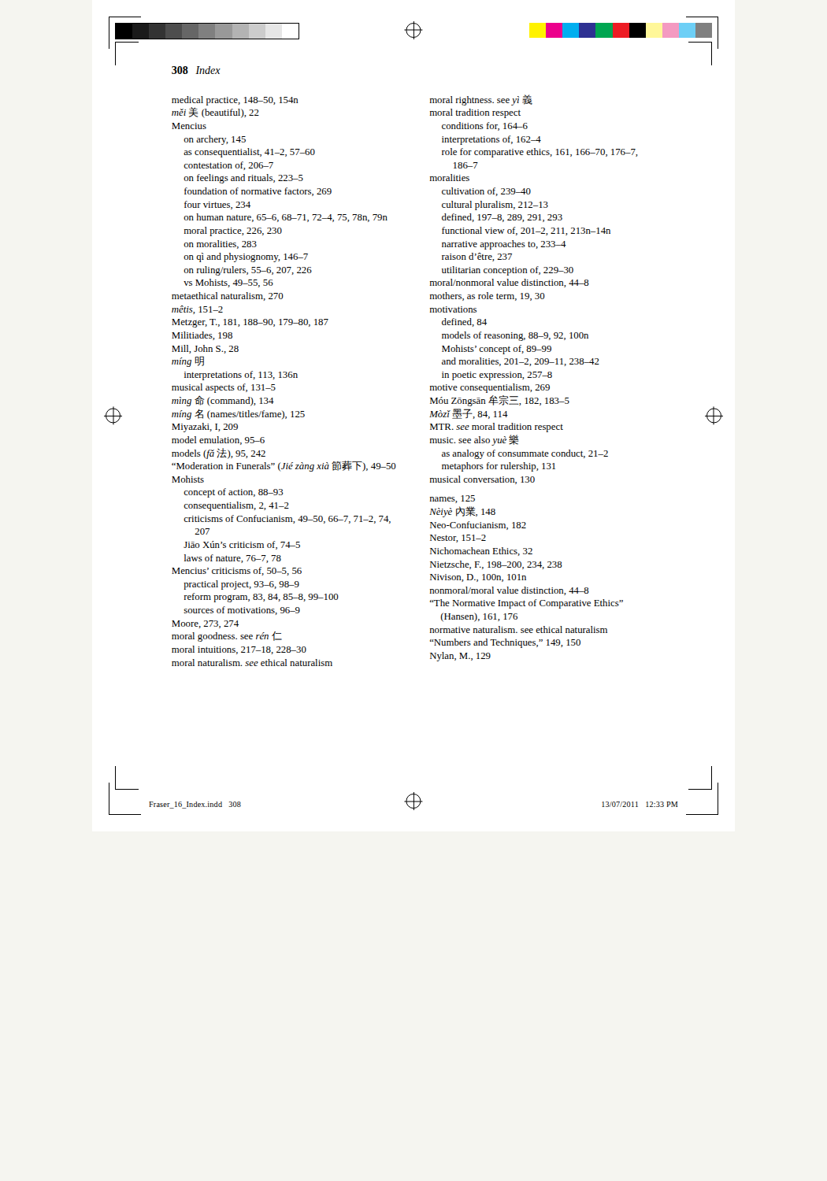308 Index
medical practice, 148–50, 154n
měi 美 (beautiful), 22
Mencius
on archery, 145
as consequentialist, 41–2, 57–60
contestation of, 206–7
on feelings and rituals, 223–5
foundation of normative factors, 269
four virtues, 234
on human nature, 65–6, 68–71, 72–4, 75, 78n, 79n
moral practice, 226, 230
on moralities, 283
on qì and physiognomy, 146–7
on ruling/rulers, 55–6, 207, 226
vs Mohists, 49–55, 56
metaethical naturalism, 270
mêtis, 151–2
Metzger, T., 181, 188–90, 179–80, 187
Militiades, 198
Mill, John S., 28
míng 明
interpretations of, 113, 136n
musical aspects of, 131–5
mìng 命 (command), 134
míng 名 (names/titles/fame), 125
Miyazaki, I, 209
model emulation, 95–6
models (fǎ 法), 95, 242
“Moderation in Funerals” (Jié zàng xià 節葬下), 49–50
Mohists
concept of action, 88–93
consequentialism, 2, 41–2
criticisms of Confucianism, 49–50, 66–7, 71–2, 74, 207
Jiāo Xún’s criticism of, 74–5
laws of nature, 76–7, 78
Mencius’ criticisms of, 50–5, 56
practical project, 93–6, 98–9
reform program, 83, 84, 85–8, 99–100
sources of motivations, 96–9
Moore, 273, 274
moral goodness. see rén 仁
moral intuitions, 217–18, 228–30
moral naturalism. see ethical naturalism
moral rightness. see yì 義
moral tradition respect
conditions for, 164–6
interpretations of, 162–4
role for comparative ethics, 161, 166–70, 176–7, 186–7
moralities
cultivation of, 239–40
cultural pluralism, 212–13
defined, 197–8, 289, 291, 293
functional view of, 201–2, 211, 213n–14n
narrative approaches to, 233–4
raison d’être, 237
utilitarian conception of, 229–30
moral/nonmoral value distinction, 44–8
mothers, as role term, 19, 30
motivations
defined, 84
models of reasoning, 88–9, 92, 100n
Mohists’ concept of, 89–99
and moralities, 201–2, 209–11, 238–42
in poetic expression, 257–8
motive consequentialism, 269
Móu Zōngsān 牟宗三, 182, 183–5
Mòzǐ 墨子, 84, 114
MTR. see moral tradition respect
music. see also yuè 樂
as analogy of consummate conduct, 21–2
metaphors for rulership, 131
musical conversation, 130
names, 125
Nèiyè 內業, 148
Neo-Confucianism, 182
Nestor, 151–2
Nichomachean Ethics, 32
Nietzsche, F., 198–200, 234, 238
Nivison, D., 100n, 101n
nonmoral/moral value distinction, 44–8
“The Normative Impact of Comparative Ethics” (Hansen), 161, 176
normative naturalism. see ethical naturalism
“Numbers and Techniques,” 149, 150
Nylan, M., 129
Fraser_16_Index.indd 308
13/07/2011 12:33 PM